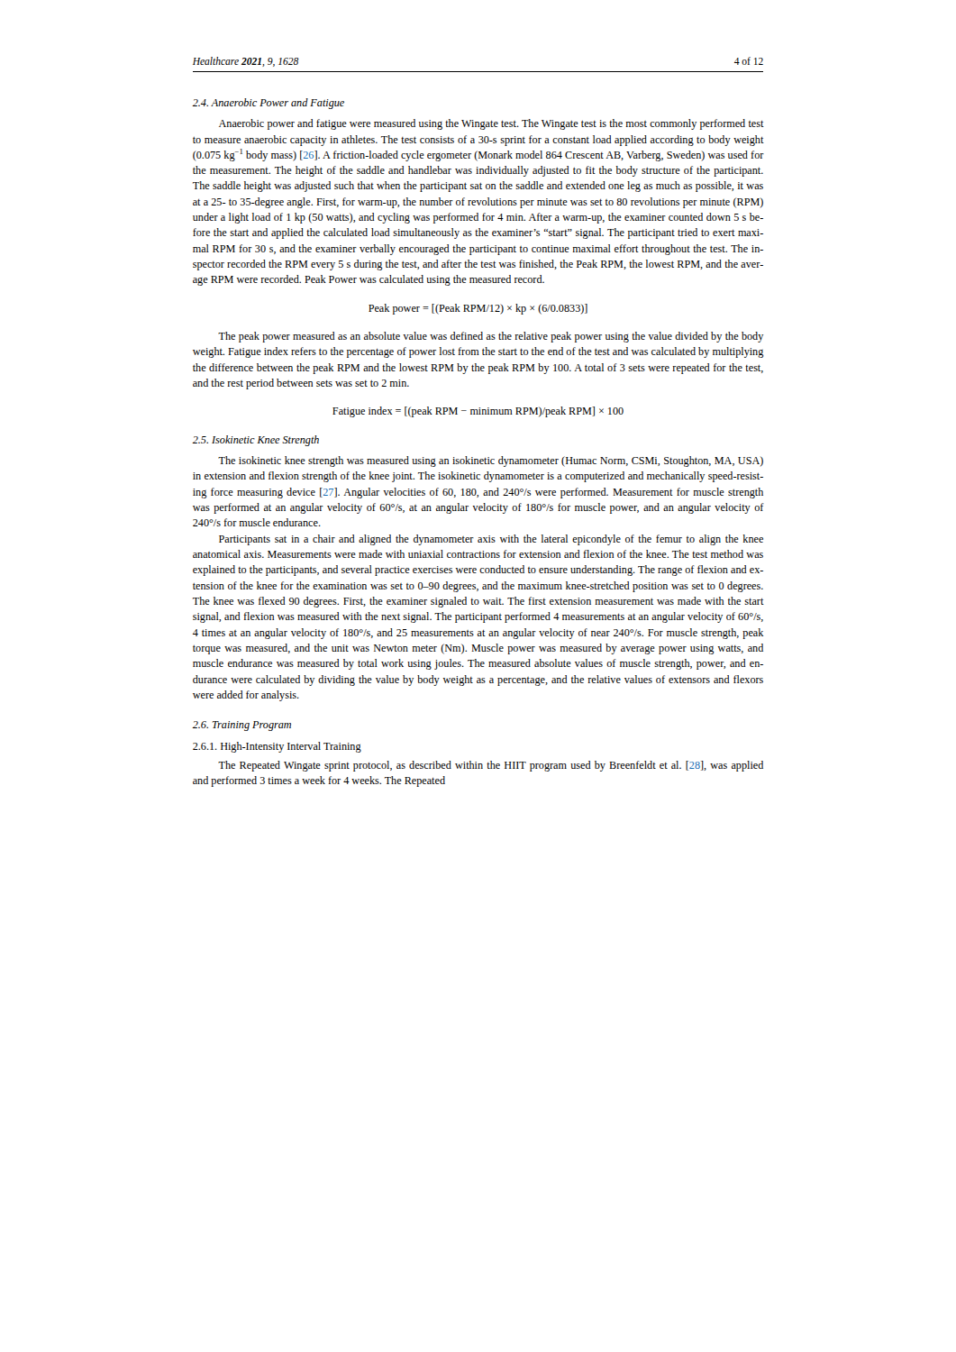Healthcare 2021, 9, 1628 4 of 12
2.4. Anaerobic Power and Fatigue
Anaerobic power and fatigue were measured using the Wingate test. The Wingate test is the most commonly performed test to measure anaerobic capacity in athletes. The test consists of a 30-s sprint for a constant load applied according to body weight (0.075 kg−1 body mass) [26]. A friction-loaded cycle ergometer (Monark model 864 Crescent AB, Varberg, Sweden) was used for the measurement. The height of the saddle and handlebar was individually adjusted to fit the body structure of the participant. The saddle height was adjusted such that when the participant sat on the saddle and extended one leg as much as possible, it was at a 25- to 35-degree angle. First, for warm-up, the number of revolutions per minute was set to 80 revolutions per minute (RPM) under a light load of 1 kp (50 watts), and cycling was performed for 4 min. After a warm-up, the examiner counted down 5 s before the start and applied the calculated load simultaneously as the examiner’s “start” signal. The participant tried to exert maximal RPM for 30 s, and the examiner verbally encouraged the participant to continue maximal effort throughout the test. The inspector recorded the RPM every 5 s during the test, and after the test was finished, the Peak RPM, the lowest RPM, and the average RPM were recorded. Peak Power was calculated using the measured record.
Peak power = [(Peak RPM/12) × kp × (6/0.0833)]
The peak power measured as an absolute value was defined as the relative peak power using the value divided by the body weight. Fatigue index refers to the percentage of power lost from the start to the end of the test and was calculated by multiplying the difference between the peak RPM and the lowest RPM by the peak RPM by 100. A total of 3 sets were repeated for the test, and the rest period between sets was set to 2 min.
Fatigue index = [(peak RPM − minimum RPM)/peak RPM] × 100
2.5. Isokinetic Knee Strength
The isokinetic knee strength was measured using an isokinetic dynamometer (Humac Norm, CSMi, Stoughton, MA, USA) in extension and flexion strength of the knee joint. The isokinetic dynamometer is a computerized and mechanically speed-resisting force measuring device [27]. Angular velocities of 60, 180, and 240°/s were performed. Measurement for muscle strength was performed at an angular velocity of 60°/s, at an angular velocity of 180°/s for muscle power, and an angular velocity of 240°/s for muscle endurance.
Participants sat in a chair and aligned the dynamometer axis with the lateral epicondyle of the femur to align the knee anatomical axis. Measurements were made with uniaxial contractions for extension and flexion of the knee. The test method was explained to the participants, and several practice exercises were conducted to ensure understanding. The range of flexion and extension of the knee for the examination was set to 0–90 degrees, and the maximum knee-stretched position was set to 0 degrees. The knee was flexed 90 degrees. First, the examiner signaled to wait. The first extension measurement was made with the start signal, and flexion was measured with the next signal. The participant performed 4 measurements at an angular velocity of 60°/s, 4 times at an angular velocity of 180°/s, and 25 measurements at an angular velocity of near 240°/s. For muscle strength, peak torque was measured, and the unit was Newton meter (Nm). Muscle power was measured by average power using watts, and muscle endurance was measured by total work using joules. The measured absolute values of muscle strength, power, and endurance were calculated by dividing the value by body weight as a percentage, and the relative values of extensors and flexors were added for analysis.
2.6. Training Program
2.6.1. High-Intensity Interval Training
The Repeated Wingate sprint protocol, as described within the HIIT program used by Breenfeldt et al. [28], was applied and performed 3 times a week for 4 weeks. The Repeated